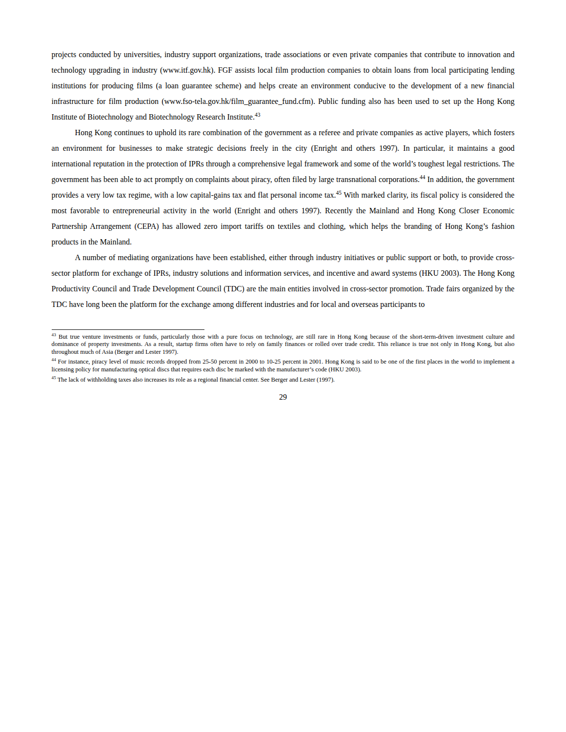projects conducted by universities, industry support organizations, trade associations or even private companies that contribute to innovation and technology upgrading in industry (www.itf.gov.hk). FGF assists local film production companies to obtain loans from local participating lending institutions for producing films (a loan guarantee scheme) and helps create an environment conducive to the development of a new financial infrastructure for film production (www.fso-tela.gov.hk/film_guarantee_fund.cfm). Public funding also has been used to set up the Hong Kong Institute of Biotechnology and Biotechnology Research Institute.43
Hong Kong continues to uphold its rare combination of the government as a referee and private companies as active players, which fosters an environment for businesses to make strategic decisions freely in the city (Enright and others 1997). In particular, it maintains a good international reputation in the protection of IPRs through a comprehensive legal framework and some of the world’s toughest legal restrictions. The government has been able to act promptly on complaints about piracy, often filed by large transnational corporations.44 In addition, the government provides a very low tax regime, with a low capital-gains tax and flat personal income tax.45 With marked clarity, its fiscal policy is considered the most favorable to entrepreneurial activity in the world (Enright and others 1997). Recently the Mainland and Hong Kong Closer Economic Partnership Arrangement (CEPA) has allowed zero import tariffs on textiles and clothing, which helps the branding of Hong Kong’s fashion products in the Mainland.
A number of mediating organizations have been established, either through industry initiatives or public support or both, to provide cross-sector platform for exchange of IPRs, industry solutions and information services, and incentive and award systems (HKU 2003). The Hong Kong Productivity Council and Trade Development Council (TDC) are the main entities involved in cross-sector promotion. Trade fairs organized by the TDC have long been the platform for the exchange among different industries and for local and overseas participants to
43 But true venture investments or funds, particularly those with a pure focus on technology, are still rare in Hong Kong because of the short-term-driven investment culture and dominance of property investments. As a result, startup firms often have to rely on family finances or rolled over trade credit. This reliance is true not only in Hong Kong, but also throughout much of Asia (Berger and Lester 1997).
44 For instance, piracy level of music records dropped from 25-50 percent in 2000 to 10-25 percent in 2001. Hong Kong is said to be one of the first places in the world to implement a licensing policy for manufacturing optical discs that requires each disc be marked with the manufacturer’s code (HKU 2003).
45 The lack of withholding taxes also increases its role as a regional financial center. See Berger and Lester (1997).
29